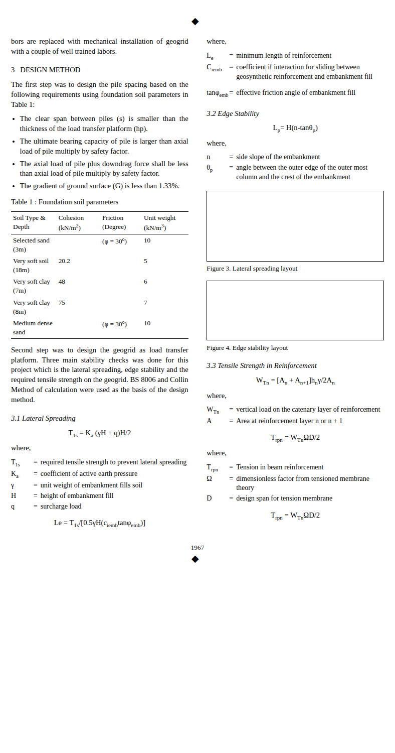◆
bors are replaced with mechanical installation of geogrid with a couple of well trained labors.
3 DESIGN METHOD
The first step was to design the pile spacing based on the following requirements using foundation soil parameters in Table 1:
The clear span between piles (s) is smaller than the thickness of the load transfer platform (hp).
The ultimate bearing capacity of pile is larger than axial load of pile multiply by safety factor.
The axial load of pile plus downdrag force shall be less than axial load of pile multiply by safety factor.
The gradient of ground surface (G) is less than 1.33%.
Table 1 : Foundation soil parameters
| Soil Type & Depth | Cohesion (kN/m 2 ) | Friction (Degree) | Unit weight (kN/m 3 ) |
| --- | --- | --- | --- |
| Selected sand (3m) | | (φ = 30 o ) | 10 |
| Very soft soil (18m) | 20.2 | | 5 |
| Very soft clay (7m) | 48 | | 6 |
| Very soft clay (8m) | 75 | | 7 |
| Medium dense sand | | (φ = 30 o ) | 10 |
Second step was to design the geogrid as load transfer platform. Three main stability checks was done for this project which is the lateral spreading, edge stability and the required tensile strength on the geogrid. BS 8006 and Collin Method of calculation were used as the basis of the design method.
3.1 Lateral Spreading
T1s = Ka (γH + q)H/2
where,
T1s=required tensile strength to prevent lateral spreading
Ka=coefficient of active earth pressure
γ=unit weight of embankment fills soil
H=height of embankment fill
q=surcharge load
Le = T1s/[0.5γH(ciembtanφemb)]
where,
Le=minimum length of reinforcement
Ciemb=coefficient if interaction for sliding between geosynthetic reinforcement and embankment fill
tanφemb=effective friction angle of embankment fill
3.2 Edge Stability
Lp= H(n-tanθp)
where,
n=side slope of the embankment
θp=angle between the outer edge of the outer most column and the crest of the embankment
Figure 3. Lateral spreading layout
Figure 4. Edge stability layout
3.3 Tensile Strength in Reinforcement
WTn = [An + An+1]hnγ/2An
where,
WTn=vertical load on the catenary layer of reinforcement
A=Area at reinforcement layer n or n + 1
Trpn = WTnΩD/2
where,
Trpn=Tension in beam reinforcement
Ω=dimensionless factor from tensioned membrane theory
D=design span for tension membrane
Trpn = WTnΩD/2
1967
◆